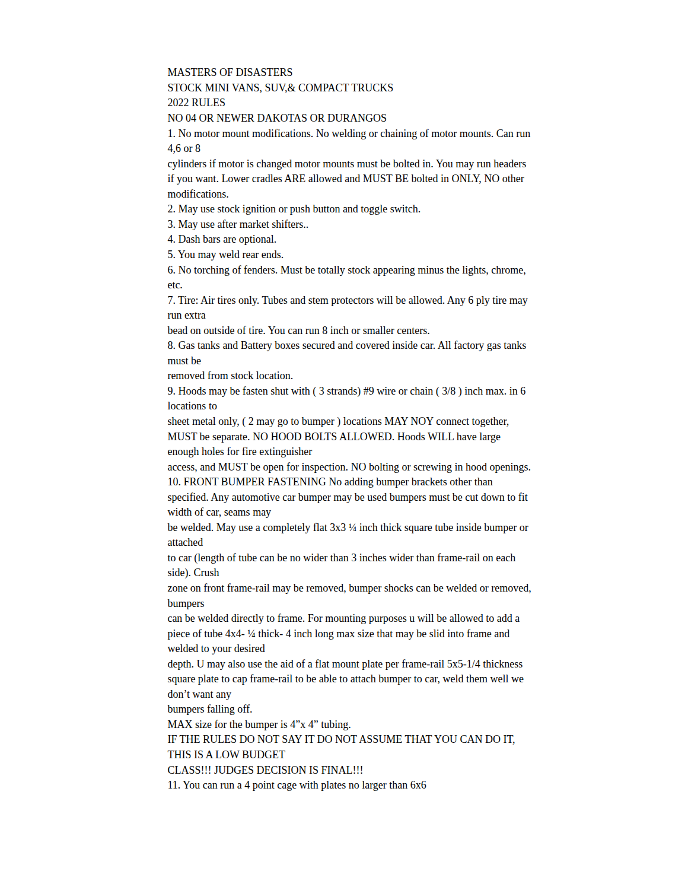Masters of Disasters
Stock Mini Vans, SUV,& Compact Trucks
2022 Rules
No 04 or newer Dakotas or Durangos
1. No motor mount modifications. No welding or chaining of motor mounts. Can run 4,6 or 8
cylinders if motor is changed motor mounts must be bolted in. You may run headers if you want. Lower cradles ARE allowed and MUST BE bolted in ONLY, NO other modifications.
2. May use stock ignition or push button and toggle switch.
3. May use after market shifters..
4. Dash bars are optional.
5. You may weld rear ends.
6. No torching of fenders. Must be totally stock appearing minus the lights, chrome, etc.
7. Tire: Air tires only. Tubes and stem protectors will be allowed. Any 6 ply tire may run extra
bead on outside of tire. You can run 8 inch or smaller centers.
8. Gas tanks and Battery boxes secured and covered inside car. All factory gas tanks must be
removed from stock location.
9. Hoods may be fasten shut with ( 3 strands) #9 wire or chain ( 3/8 ) inch max. in 6 locations to
sheet metal only, ( 2 may go to bumper ) locations MAY NOY connect together, MUST be separate. NO HOOD BOLTS ALLOWED. Hoods WILL have large enough holes for fire extinguisher
access, and MUST be open for inspection. NO bolting or screwing in hood openings.
10. FRONT BUMPER FASTENING No adding bumper brackets other than specified. Any automotive car bumper may be used bumpers must be cut down to fit width of car, seams may
be welded. May use a completely flat 3x3 ¼ inch thick square tube inside bumper or attached
to car (length of tube can be no wider than 3 inches wider than frame-rail on each side). Crush
zone on front frame-rail may be removed, bumper shocks can be welded or removed, bumpers
can be welded directly to frame. For mounting purposes u will be allowed to add a piece of tube 4x4- ¼ thick- 4 inch long max size that may be slid into frame and welded to your desired
depth. U may also use the aid of a flat mount plate per frame-rail 5x5-1/4 thickness square plate to cap frame-rail to be able to attach bumper to car, weld them well we don’t want any
bumpers falling off.
MAX size for the bumper is 4”x 4” tubing.
IF THE RULES DO NOT SAY IT DO NOT ASSUME THAT YOU CAN DO IT, THIS IS A LOW BUDGET
CLASS!!! JUDGES DECISION IS FINAL!!!
11. You can run a 4 point cage with plates no larger than 6x6